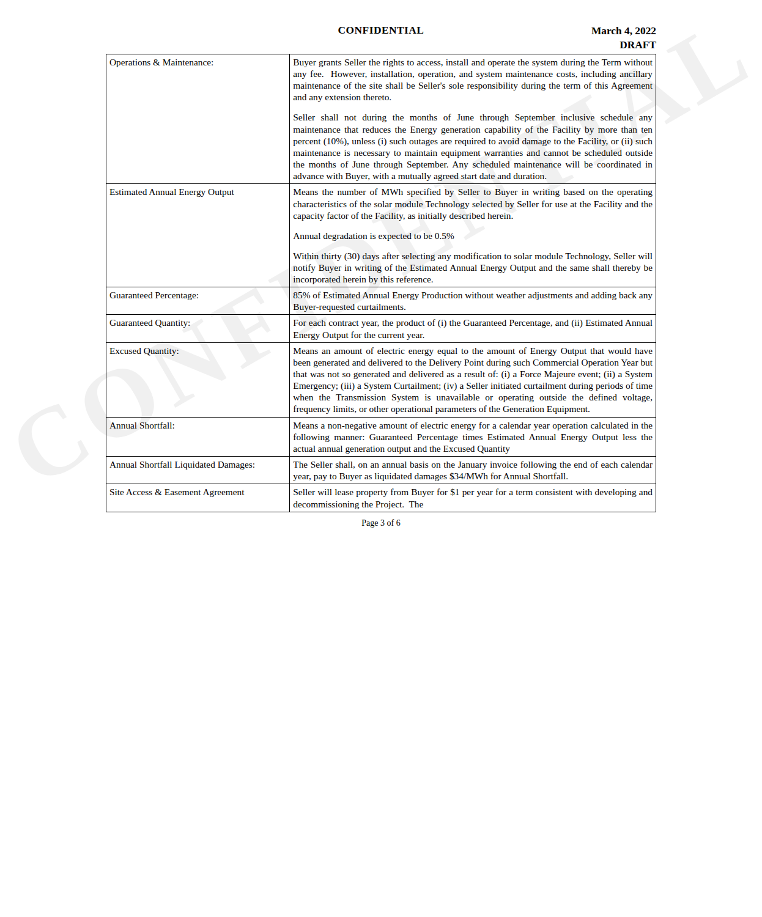CONFIDENTIAL
CONFIDENTIAL
March 4, 2022
DRAFT
| Operations & Maintenance: | Buyer grants Seller the rights to access, install and operate the system during the Term without any fee. However, installation, operation, and system maintenance costs, including ancillary maintenance of the site shall be Seller's sole responsibility during the term of this Agreement and any extension thereto. Seller shall not during the months of June through September inclusive schedule any maintenance that reduces the Energy generation capability of the Facility by more than ten percent (10%), unless (i) such outages are required to avoid damage to the Facility, or (ii) such maintenance is necessary to maintain equipment warranties and cannot be scheduled outside the months of June through September. Any scheduled maintenance will be coordinated in advance with Buyer, with a mutually agreed start date and duration. |
| Estimated Annual Energy Output | Means the number of MWh specified by Seller to Buyer in writing based on the operating characteristics of the solar module Technology selected by Seller for use at the Facility and the capacity factor of the Facility, as initially described herein. Annual degradation is expected to be 0.5% Within thirty (30) days after selecting any modification to solar module Technology, Seller will notify Buyer in writing of the Estimated Annual Energy Output and the same shall thereby be incorporated herein by this reference. |
| Guaranteed Percentage: | 85% of Estimated Annual Energy Production without weather adjustments and adding back any Buyer-requested curtailments. |
| Guaranteed Quantity: | For each contract year, the product of (i) the Guaranteed Percentage, and (ii) Estimated Annual Energy Output for the current year. |
| Excused Quantity: | Means an amount of electric energy equal to the amount of Energy Output that would have been generated and delivered to the Delivery Point during such Commercial Operation Year but that was not so generated and delivered as a result of: (i) a Force Majeure event; (ii) a System Emergency; (iii) a System Curtailment; (iv) a Seller initiated curtailment during periods of time when the Transmission System is unavailable or operating outside the defined voltage, frequency limits, or other operational parameters of the Generation Equipment. |
| Annual Shortfall: | Means a non-negative amount of electric energy for a calendar year operation calculated in the following manner: Guaranteed Percentage times Estimated Annual Energy Output less the actual annual generation output and the Excused Quantity |
| Annual Shortfall Liquidated Damages: | The Seller shall, on an annual basis on the January invoice following the end of each calendar year, pay to Buyer as liquidated damages $34/MWh for Annual Shortfall. |
| Site Access & Easement Agreement | Seller will lease property from Buyer for $1 per year for a term consistent with developing and decommissioning the Project. The |
Page 3 of 6